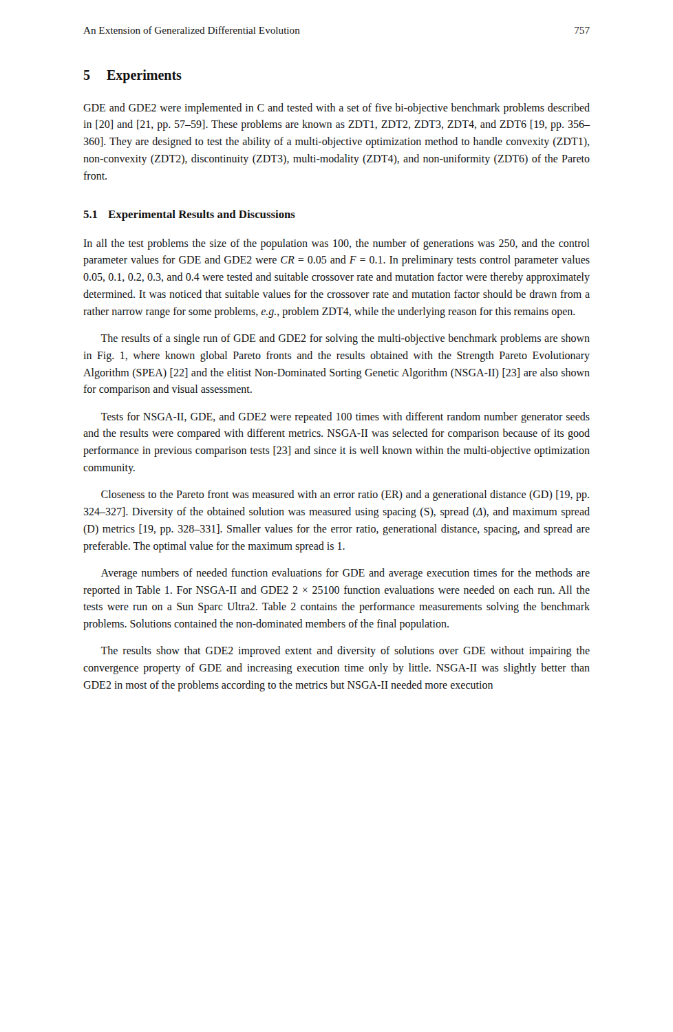An Extension of Generalized Differential Evolution 757
5 Experiments
GDE and GDE2 were implemented in C and tested with a set of five bi-objective benchmark problems described in [20] and [21, pp. 57–59]. These problems are known as ZDT1, ZDT2, ZDT3, ZDT4, and ZDT6 [19, pp. 356–360]. They are designed to test the ability of a multi-objective optimization method to handle convexity (ZDT1), non-convexity (ZDT2), discontinuity (ZDT3), multi-modality (ZDT4), and non-uniformity (ZDT6) of the Pareto front.
5.1 Experimental Results and Discussions
In all the test problems the size of the population was 100, the number of generations was 250, and the control parameter values for GDE and GDE2 were CR = 0.05 and F = 0.1. In preliminary tests control parameter values 0.05, 0.1, 0.2, 0.3, and 0.4 were tested and suitable crossover rate and mutation factor were thereby approximately determined. It was noticed that suitable values for the crossover rate and mutation factor should be drawn from a rather narrow range for some problems, e.g., problem ZDT4, while the underlying reason for this remains open.
The results of a single run of GDE and GDE2 for solving the multi-objective benchmark problems are shown in Fig. 1, where known global Pareto fronts and the results obtained with the Strength Pareto Evolutionary Algorithm (SPEA) [22] and the elitist Non-Dominated Sorting Genetic Algorithm (NSGA-II) [23] are also shown for comparison and visual assessment.
Tests for NSGA-II, GDE, and GDE2 were repeated 100 times with different random number generator seeds and the results were compared with different metrics. NSGA-II was selected for comparison because of its good performance in previous comparison tests [23] and since it is well known within the multi-objective optimization community.
Closeness to the Pareto front was measured with an error ratio (ER) and a generational distance (GD) [19, pp. 324–327]. Diversity of the obtained solution was measured using spacing (S), spread (Δ), and maximum spread (D) metrics [19, pp. 328–331]. Smaller values for the error ratio, generational distance, spacing, and spread are preferable. The optimal value for the maximum spread is 1.
Average numbers of needed function evaluations for GDE and average execution times for the methods are reported in Table 1. For NSGA-II and GDE2 2 × 25100 function evaluations were needed on each run. All the tests were run on a Sun Sparc Ultra2. Table 2 contains the performance measurements solving the benchmark problems. Solutions contained the non-dominated members of the final population.
The results show that GDE2 improved extent and diversity of solutions over GDE without impairing the convergence property of GDE and increasing execution time only by little. NSGA-II was slightly better than GDE2 in most of the problems according to the metrics but NSGA-II needed more execution